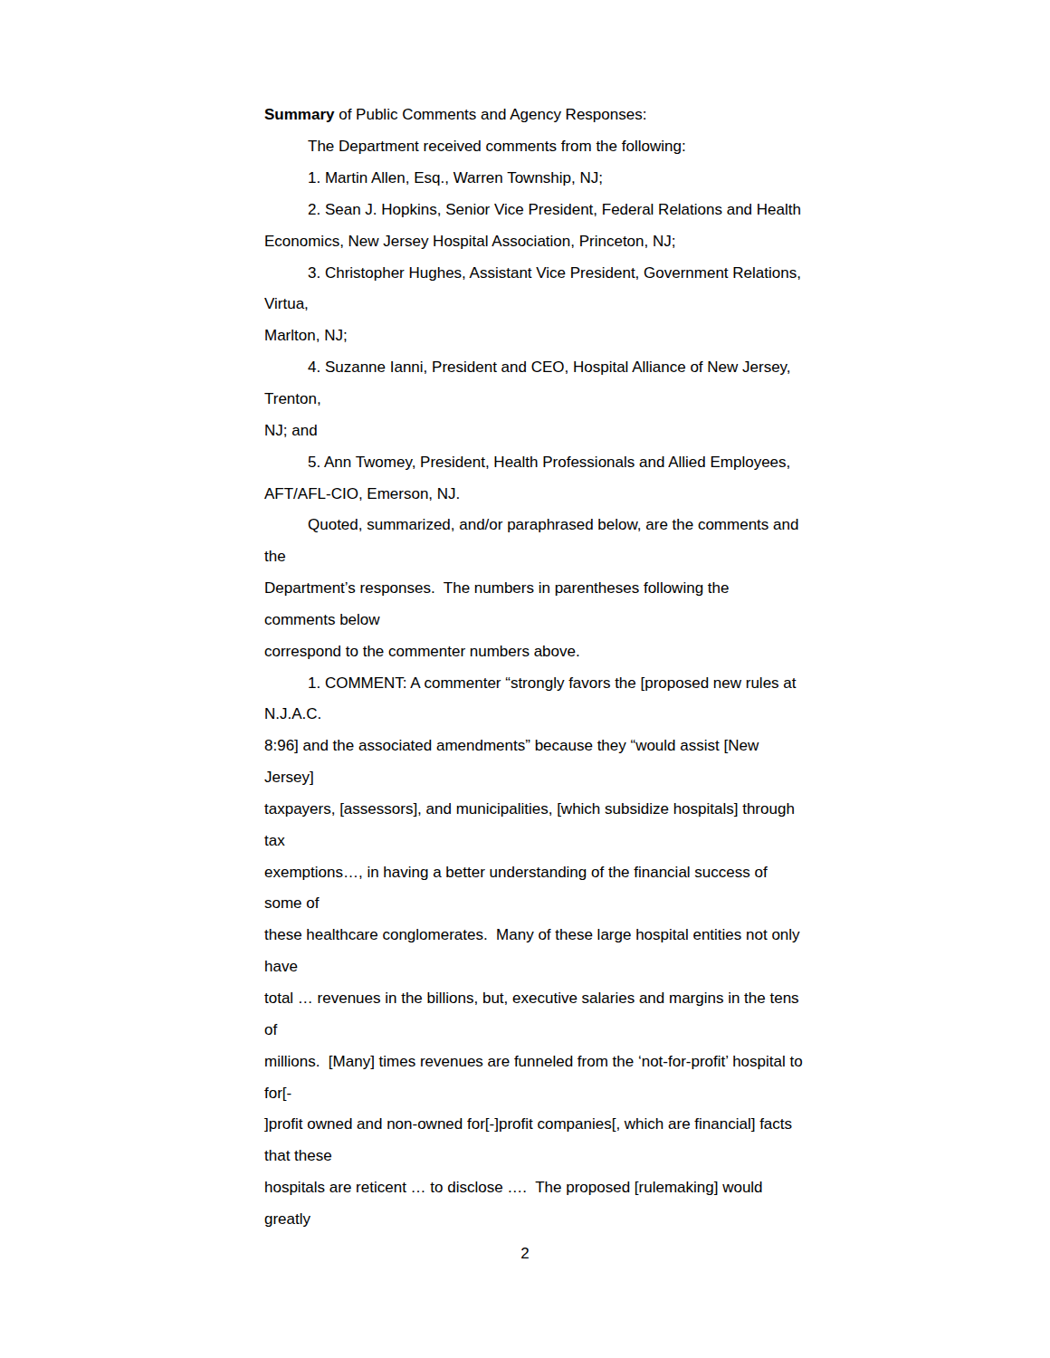Summary of Public Comments and Agency Responses:
The Department received comments from the following:
1. Martin Allen, Esq., Warren Township, NJ;
2. Sean J. Hopkins, Senior Vice President, Federal Relations and Health
Economics, New Jersey Hospital Association, Princeton, NJ;
3. Christopher Hughes, Assistant Vice President, Government Relations, Virtua,
Marlton, NJ;
4. Suzanne Ianni, President and CEO, Hospital Alliance of New Jersey, Trenton,
NJ; and
5. Ann Twomey, President, Health Professionals and Allied Employees,
AFT/AFL-CIO, Emerson, NJ.
Quoted, summarized, and/or paraphrased below, are the comments and the
Department’s responses. The numbers in parentheses following the comments below
correspond to the commenter numbers above.
1. COMMENT: A commenter “strongly favors the [proposed new rules at N.J.A.C.
8:96] and the associated amendments” because they “would assist [New Jersey]
taxpayers, [assessors], and municipalities, [which subsidize hospitals] through tax
exemptions…, in having a better understanding of the financial success of some of
these healthcare conglomerates. Many of these large hospital entities not only have
total … revenues in the billions, but, executive salaries and margins in the tens of
millions. [Many] times revenues are funneled from the ‘not-for-profit’ hospital to for[-
]profit owned and non-owned for[-]profit companies[, which are financial] facts that these
hospitals are reticent … to disclose …. The proposed [rulemaking] would greatly
2